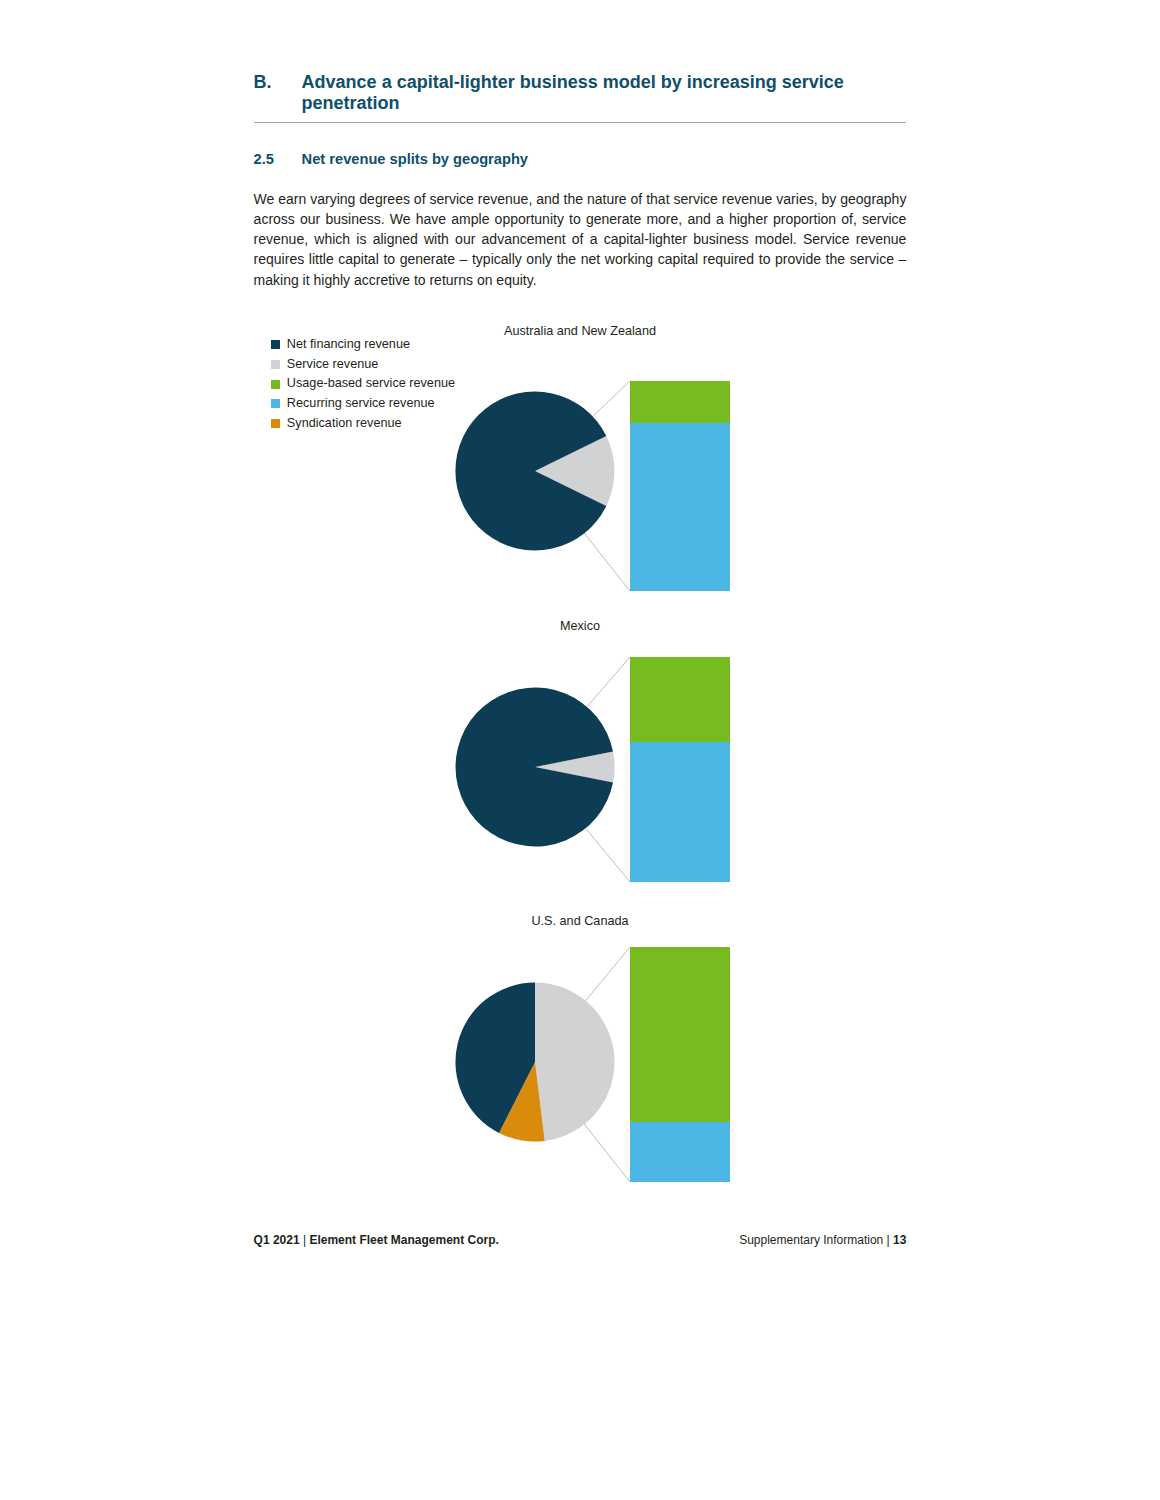B. Advance a capital-lighter business model by increasing service penetration
2.5 Net revenue splits by geography
We earn varying degrees of service revenue, and the nature of that service revenue varies, by geography across our business. We have ample opportunity to generate more, and a higher proportion of, service revenue, which is aligned with our advancement of a capital-lighter business model. Service revenue requires little capital to generate – typically only the net working capital required to provide the service – making it highly accretive to returns on equity.
Net financing revenue
Service revenue
Usage-based service revenue
Recurring service revenue
Syndication revenue
Australia and New Zealand
Mexico
U.S. and Canada
Q1 2021 | Element Fleet Management Corp.
Supplementary Information | 13